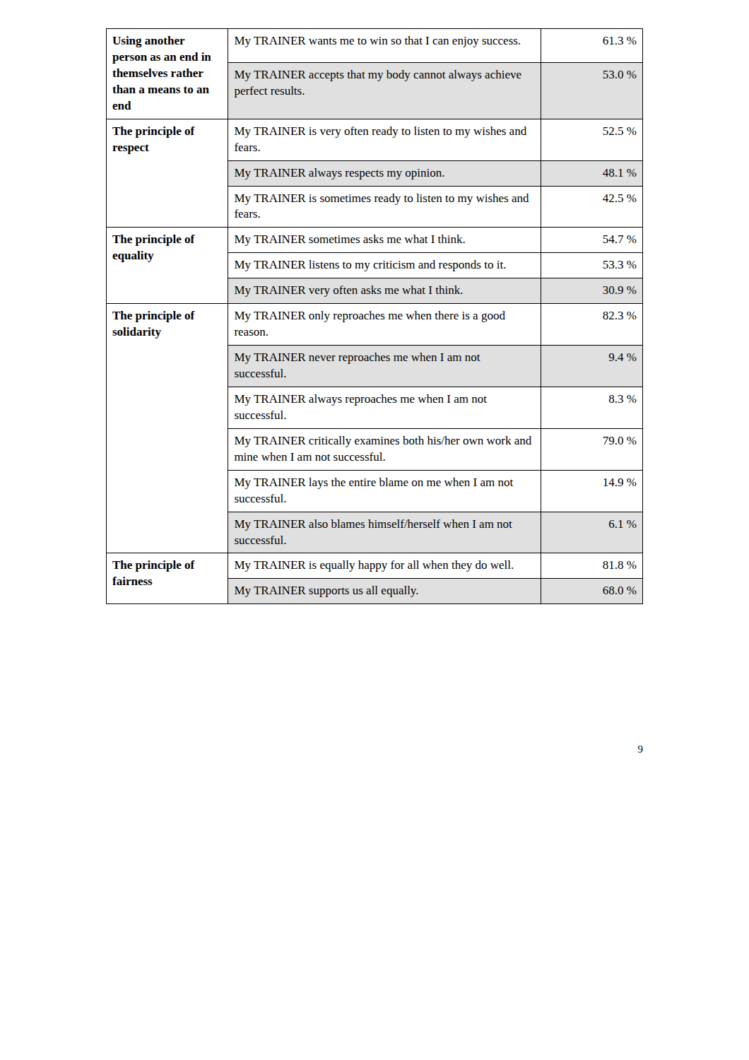| Using another person as an end in themselves rather than a means to an end | My TRAINER wants me to win so that I can enjoy success. | 61.3 % |
| My TRAINER accepts that my body cannot always achieve perfect results. | 53.0 % |
| The principle of respect | My TRAINER is very often ready to listen to my wishes and fears. | 52.5 % |
| My TRAINER always respects my opinion. | 48.1 % |
| My TRAINER is sometimes ready to listen to my wishes and fears. | 42.5 % |
| The principle of equality | My TRAINER sometimes asks me what I think. | 54.7 % |
| My TRAINER listens to my criticism and responds to it. | 53.3 % |
| My TRAINER very often asks me what I think. | 30.9 % |
| The principle of solidarity | My TRAINER only reproaches me when there is a good reason. | 82.3 % |
| My TRAINER never reproaches me when I am not successful. | 9.4 % |
| My TRAINER always reproaches me when I am not successful. | 8.3 % |
| My TRAINER critically examines both his/her own work and mine when I am not successful. | 79.0 % |
| My TRAINER lays the entire blame on me when I am not successful. | 14.9 % |
| My TRAINER also blames himself/herself when I am not successful. | 6.1 % |
| The principle of fairness | My TRAINER is equally happy for all when they do well. | 81.8 % |
| My TRAINER supports us all equally. | 68.0 % |
9